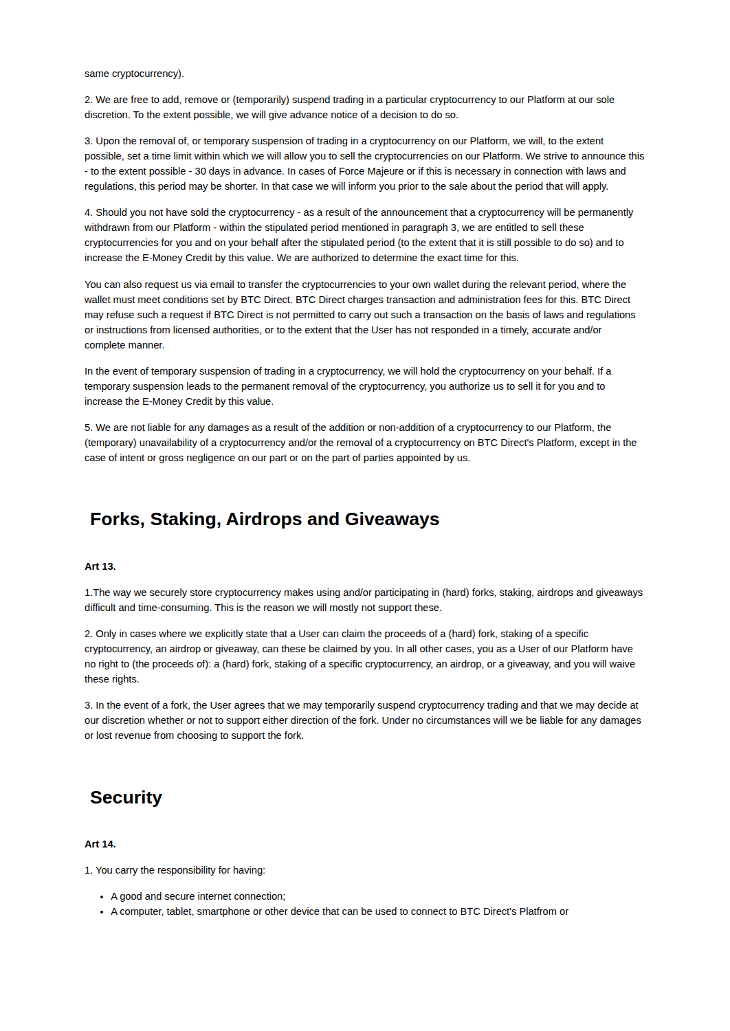same cryptocurrency).
2. We are free to add, remove or (temporarily) suspend trading in a particular cryptocurrency to our Platform at our sole discretion. To the extent possible, we will give advance notice of a decision to do so.
3. Upon the removal of, or temporary suspension of trading in a cryptocurrency on our Platform, we will, to the extent possible, set a time limit within which we will allow you to sell the cryptocurrencies on our Platform. We strive to announce this - to the extent possible - 30 days in advance. In cases of Force Majeure or if this is necessary in connection with laws and regulations, this period may be shorter. In that case we will inform you prior to the sale about the period that will apply.
4. Should you not have sold the cryptocurrency - as a result of the announcement that a cryptocurrency will be permanently withdrawn from our Platform - within the stipulated period mentioned in paragraph 3, we are entitled to sell these cryptocurrencies for you and on your behalf after the stipulated period (to the extent that it is still possible to do so) and to increase the E-Money Credit by this value. We are authorized to determine the exact time for this.
You can also request us via email to transfer the cryptocurrencies to your own wallet during the relevant period, where the wallet must meet conditions set by BTC Direct. BTC Direct charges transaction and administration fees for this. BTC Direct may refuse such a request if BTC Direct is not permitted to carry out such a transaction on the basis of laws and regulations or instructions from licensed authorities, or to the extent that the User has not responded in a timely, accurate and/or complete manner.
In the event of temporary suspension of trading in a cryptocurrency, we will hold the cryptocurrency on your behalf. If a temporary suspension leads to the permanent removal of the cryptocurrency, you authorize us to sell it for you and to increase the E-Money Credit by this value.
5. We are not liable for any damages as a result of the addition or non-addition of a cryptocurrency to our Platform, the (temporary) unavailability of a cryptocurrency and/or the removal of a cryptocurrency on BTC Direct's Platform, except in the case of intent or gross negligence on our part or on the part of parties appointed by us.
Forks, Staking, Airdrops and Giveaways
Art 13.
1.The way we securely store cryptocurrency makes using and/or participating in (hard) forks, staking, airdrops and giveaways difficult and time-consuming. This is the reason we will mostly not support these.
2. Only in cases where we explicitly state that a User can claim the proceeds of a (hard) fork, staking of a specific cryptocurrency, an airdrop or giveaway, can these be claimed by you. In all other cases, you as a User of our Platform have no right to (the proceeds of): a (hard) fork, staking of a specific cryptocurrency, an airdrop, or a giveaway, and you will waive these rights.
3. In the event of a fork, the User agrees that we may temporarily suspend cryptocurrency trading and that we may decide at our discretion whether or not to support either direction of the fork. Under no circumstances will we be liable for any damages or lost revenue from choosing to support the fork.
Security
Art 14.
1. You carry the responsibility for having:
A good and secure internet connection;
A computer, tablet, smartphone or other device that can be used to connect to BTC Direct's Platfrom or